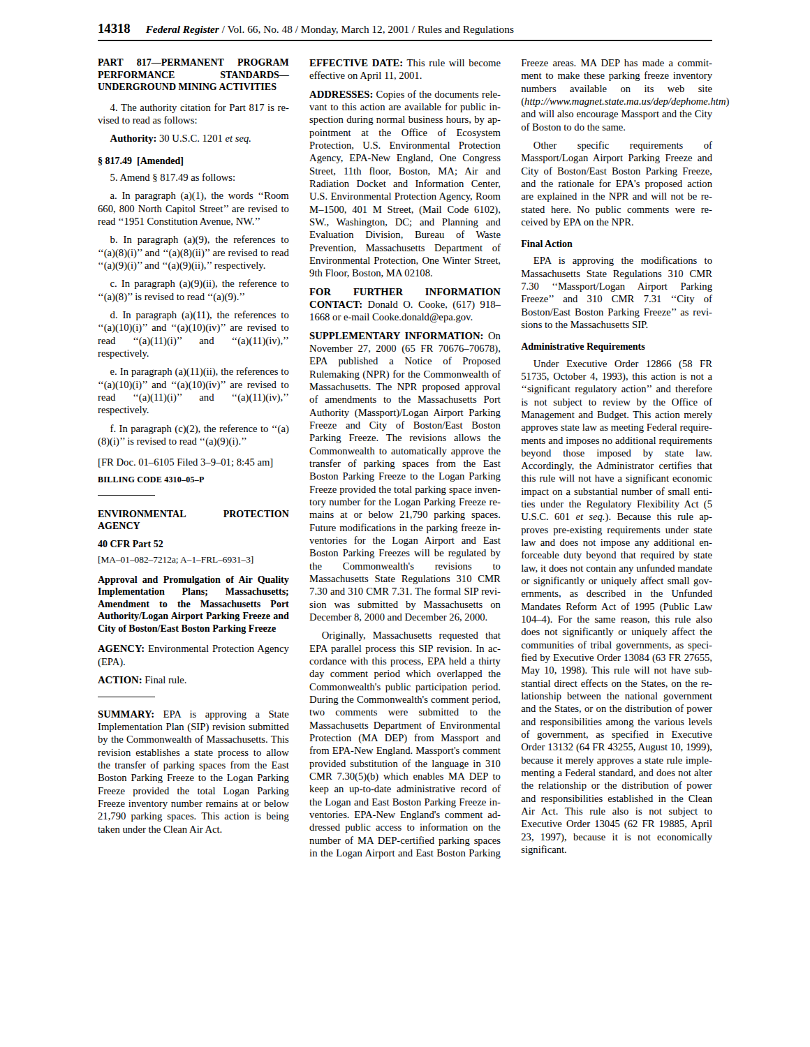14318 Federal Register / Vol. 66, No. 48 / Monday, March 12, 2001 / Rules and Regulations
PART 817—PERMANENT PROGRAM PERFORMANCE STANDARDS—UNDERGROUND MINING ACTIVITIES
4. The authority citation for Part 817 is revised to read as follows:
Authority: 30 U.S.C. 1201 et seq.
§ 817.49 [Amended]
5. Amend § 817.49 as follows:
a. In paragraph (a)(1), the words ‘‘Room 660, 800 North Capitol Street’’ are revised to read ‘‘1951 Constitution Avenue, NW.’’
b. In paragraph (a)(9), the references to ‘‘(a)(8)(i)’’ and ‘‘(a)(8)(ii)’’ are revised to read ‘‘(a)(9)(i)’’ and ‘‘(a)(9)(ii),’’ respectively.
c. In paragraph (a)(9)(ii), the reference to ‘‘(a)(8)’’ is revised to read ‘‘(a)(9).’’
d. In paragraph (a)(11), the references to ‘‘(a)(10)(i)’’ and ‘‘(a)(10)(iv)’’ are revised to read ‘‘(a)(11)(i)’’ and ‘‘(a)(11)(iv),’’ respectively.
e. In paragraph (a)(11)(ii), the references to ‘‘(a)(10)(i)’’ and ‘‘(a)(10)(iv)’’ are revised to read ‘‘(a)(11)(i)’’ and ‘‘(a)(11)(iv),’’ respectively.
f. In paragraph (c)(2), the reference to ‘‘(a)(8)(i)’’ is revised to read ‘‘(a)(9)(i).’’
[FR Doc. 01–6105 Filed 3–9–01; 8:45 am]
BILLING CODE 4310–05–P
ENVIRONMENTAL PROTECTION AGENCY
40 CFR Part 52
[MA–01–082–7212a; A–1–FRL–6931–3]
Approval and Promulgation of Air Quality Implementation Plans; Massachusetts; Amendment to the Massachusetts Port Authority/Logan Airport Parking Freeze and City of Boston/East Boston Parking Freeze
AGENCY: Environmental Protection Agency (EPA).
ACTION: Final rule.
SUMMARY: EPA is approving a State Implementation Plan (SIP) revision submitted by the Commonwealth of Massachusetts. This revision establishes a state process to allow the transfer of parking spaces from the East Boston Parking Freeze to the Logan Parking Freeze provided the total Logan Parking Freeze inventory number remains at or below 21,790 parking spaces. This action is being taken under the Clean Air Act.
EFFECTIVE DATE: This rule will become effective on April 11, 2001.
ADDRESSES: Copies of the documents relevant to this action are available for public inspection during normal business hours, by appointment at the Office of Ecosystem Protection, U.S. Environmental Protection Agency, EPA-New England, One Congress Street, 11th floor, Boston, MA; Air and Radiation Docket and Information Center, U.S. Environmental Protection Agency, Room M–1500, 401 M Street, (Mail Code 6102), SW., Washington, DC; and Planning and Evaluation Division, Bureau of Waste Prevention, Massachusetts Department of Environmental Protection, One Winter Street, 9th Floor, Boston, MA 02108.
FOR FURTHER INFORMATION CONTACT: Donald O. Cooke, (617) 918–1668 or e-mail Cooke.donald@epa.gov.
SUPPLEMENTARY INFORMATION: On November 27, 2000 (65 FR 70676–70678), EPA published a Notice of Proposed Rulemaking (NPR) for the Commonwealth of Massachusetts. The NPR proposed approval of amendments to the Massachusetts Port Authority (Massport)/Logan Airport Parking Freeze and City of Boston/East Boston Parking Freeze. The revisions allows the Commonwealth to automatically approve the transfer of parking spaces from the East Boston Parking Freeze to the Logan Parking Freeze provided the total parking space inventory number for the Logan Parking Freeze remains at or below 21,790 parking spaces. Future modifications in the parking freeze inventories for the Logan Airport and East Boston Parking Freezes will be regulated by the Commonwealth's revisions to Massachusetts State Regulations 310 CMR 7.30 and 310 CMR 7.31. The formal SIP revision was submitted by Massachusetts on December 8, 2000 and December 26, 2000.
Originally, Massachusetts requested that EPA parallel process this SIP revision. In accordance with this process, EPA held a thirty day comment period which overlapped the Commonwealth's public participation period. During the Commonwealth's comment period, two comments were submitted to the Massachusetts Department of Environmental Protection (MA DEP) from Massport and from EPA-New England. Massport's comment provided substitution of the language in 310 CMR 7.30(5)(b) which enables MA DEP to keep an up-to-date administrative record of the Logan and East Boston Parking Freeze inventories. EPA-New England's comment addressed public access to information on the number of MA DEP-certified parking spaces in the Logan Airport and East Boston Parking Freeze areas. MA DEP has made a commitment to make these parking freeze inventory numbers available on its web site (http://www.magnet.state.ma.us/dep/dephome.htm) and will also encourage Massport and the City of Boston to do the same.
Other specific requirements of Massport/Logan Airport Parking Freeze and City of Boston/East Boston Parking Freeze, and the rationale for EPA's proposed action are explained in the NPR and will not be restated here. No public comments were received by EPA on the NPR.
Final Action
EPA is approving the modifications to Massachusetts State Regulations 310 CMR 7.30 ‘‘Massport/Logan Airport Parking Freeze’’ and 310 CMR 7.31 ‘‘City of Boston/East Boston Parking Freeze’’ as revisions to the Massachusetts SIP.
Administrative Requirements
Under Executive Order 12866 (58 FR 51735, October 4, 1993), this action is not a ‘‘significant regulatory action’’ and therefore is not subject to review by the Office of Management and Budget. This action merely approves state law as meeting Federal requirements and imposes no additional requirements beyond those imposed by state law. Accordingly, the Administrator certifies that this rule will not have a significant economic impact on a substantial number of small entities under the Regulatory Flexibility Act (5 U.S.C. 601 et seq.). Because this rule approves pre-existing requirements under state law and does not impose any additional enforceable duty beyond that required by state law, it does not contain any unfunded mandate or significantly or uniquely affect small governments, as described in the Unfunded Mandates Reform Act of 1995 (Public Law 104–4). For the same reason, this rule also does not significantly or uniquely affect the communities of tribal governments, as specified by Executive Order 13084 (63 FR 27655, May 10, 1998). This rule will not have substantial direct effects on the States, on the relationship between the national government and the States, or on the distribution of power and responsibilities among the various levels of government, as specified in Executive Order 13132 (64 FR 43255, August 10, 1999), because it merely approves a state rule implementing a Federal standard, and does not alter the relationship or the distribution of power and responsibilities established in the Clean Air Act. This rule also is not subject to Executive Order 13045 (62 FR 19885, April 23, 1997), because it is not economically significant.